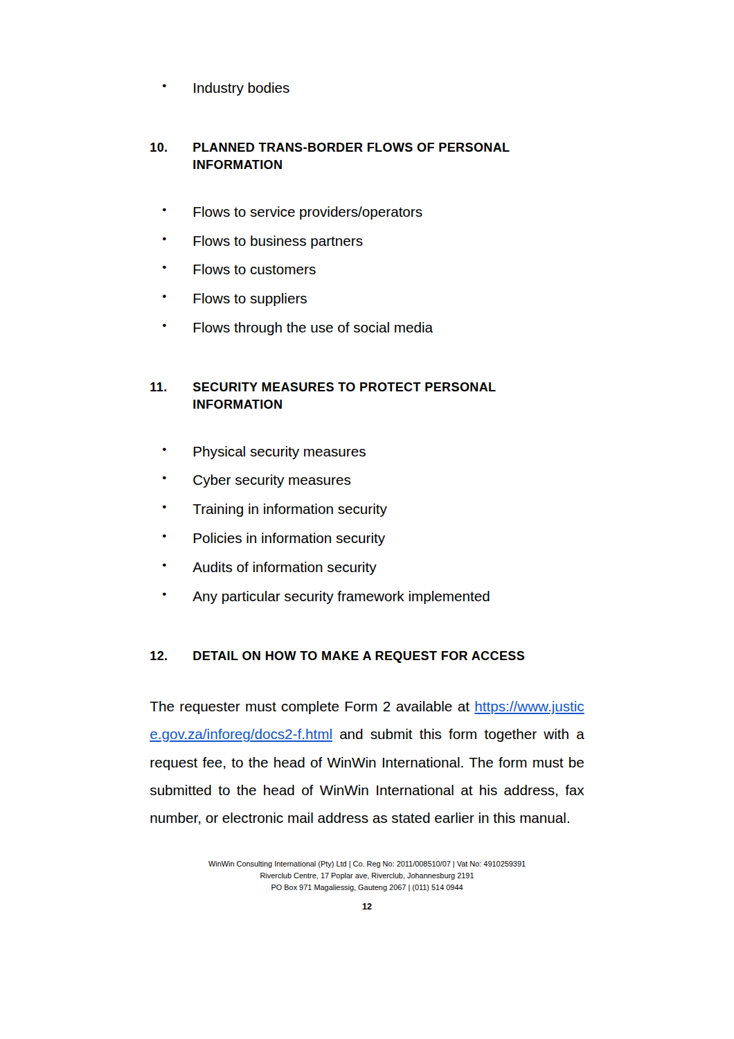Industry bodies
10. PLANNED TRANS-BORDER FLOWS OF PERSONAL INFORMATION
Flows to service providers/operators
Flows to business partners
Flows to customers
Flows to suppliers
Flows through the use of social media
11. SECURITY MEASURES TO PROTECT PERSONAL INFORMATION
Physical security measures
Cyber security measures
Training in information security
Policies in information security
Audits of information security
Any particular security framework implemented
12. DETAIL ON HOW TO MAKE A REQUEST FOR ACCESS
The requester must complete Form 2 available at https://www.justice.gov.za/inforeg/docs2-f.html and submit this form together with a request fee, to the head of WinWin International. The form must be submitted to the head of WinWin International at his address, fax number, or electronic mail address as stated earlier in this manual.
WinWin Consulting International (Pty) Ltd | Co. Reg No: 2011/008510/07 | Vat No: 4910259391
Riverclub Centre, 17 Poplar ave, Riverclub, Johannesburg 2191
PO Box 971 Magaliessig, Gauteng 2067 | (011) 514 0944
12